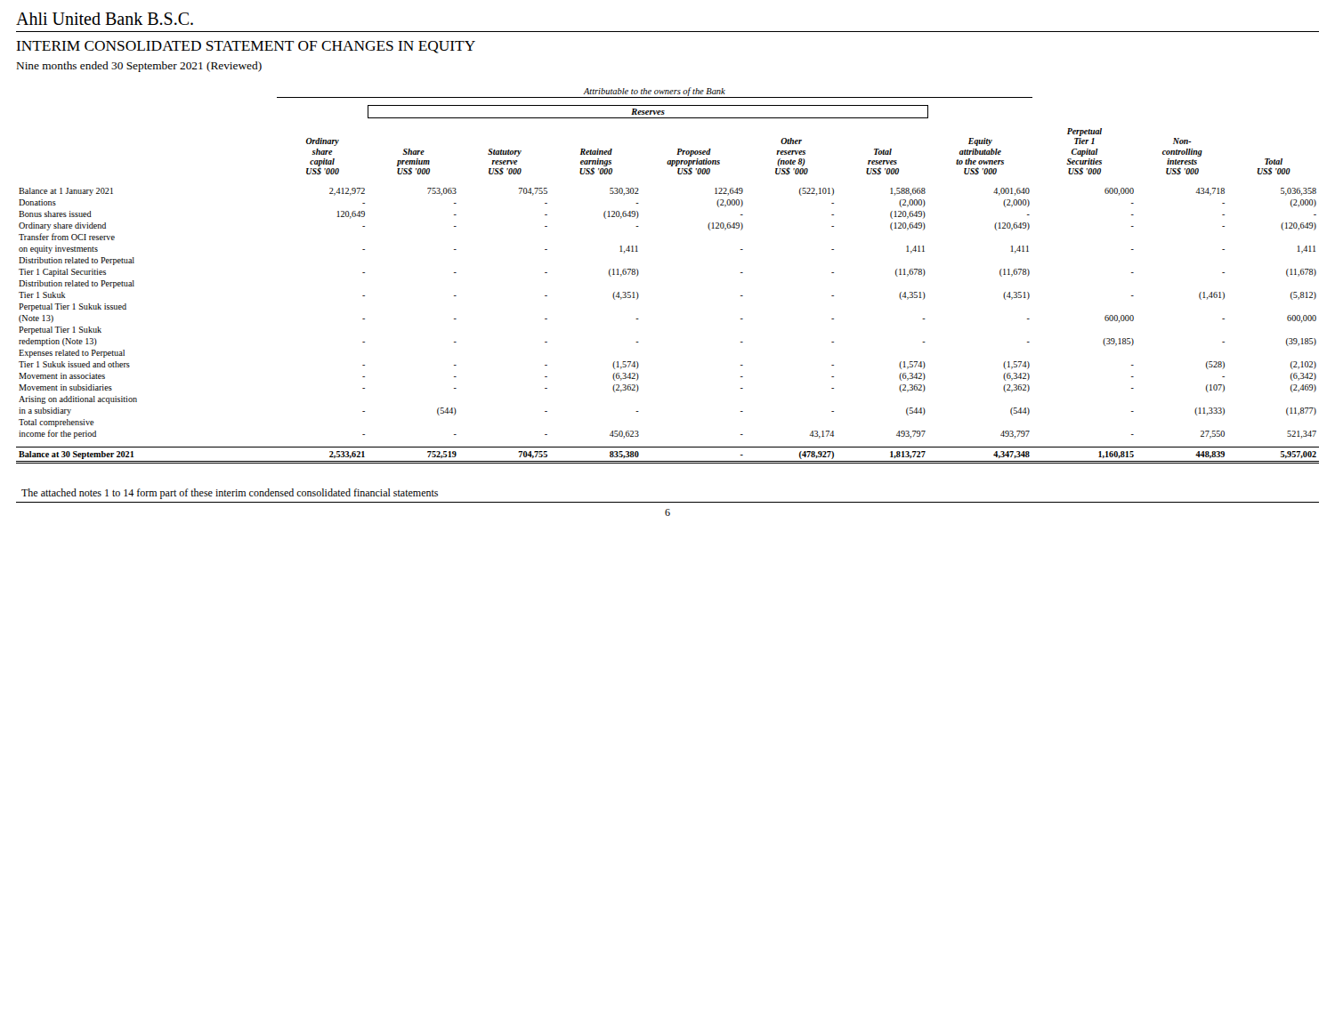Ahli United Bank B.S.C.
INTERIM CONSOLIDATED STATEMENT OF CHANGES IN EQUITY
Nine months ended 30 September 2021 (Reviewed)
| | Attributable to the owners of the Bank | |
| | | Reserves | | |
| | Ordinary share capital US$ '000 | Share premium US$ '000 | Statutory reserve US$ '000 | Retained earnings US$ '000 | Proposed appropriations US$ '000 | Other reserves (note 8) US$ '000 | Total reserves US$ '000 | Equity attributable to the owners US$ '000 | Perpetual Tier 1 Capital Securities US$ '000 | Non- controlling interests US$ '000 | Total US$ '000 |
| Balance at 1 January 2021 | 2,412,972 | 753,063 | 704,755 | 530,302 | 122,649 | (522,101) | 1,588,668 | 4,001,640 | 600,000 | 434,718 | 5,036,358 |
| Donations | - | - | - | - | (2,000) | - | (2,000) | (2,000) | - | - | (2,000) |
| Bonus shares issued | 120,649 | - | - | (120,649) | - | - | (120,649) | - | - | - | - |
| Ordinary share dividend | - | - | - | - | (120,649) | - | (120,649) | (120,649) | - | - | (120,649) |
| Transfer from OCI reserve | | | | | | | | | | | |
| on equity investments | - | - | - | 1,411 | - | - | 1,411 | 1,411 | - | - | 1,411 |
| Distribution related to Perpetual | | | | | | | | | | | |
| Tier 1 Capital Securities | - | - | - | (11,678) | - | - | (11,678) | (11,678) | - | - | (11,678) |
| Distribution related to Perpetual | | | | | | | | | | | |
| Tier 1 Sukuk | - | - | - | (4,351) | - | - | (4,351) | (4,351) | - | (1,461) | (5,812) |
| Perpetual Tier 1 Sukuk issued | | | | | | | | | | | |
| (Note 13) | - | - | - | - | - | - | - | - | 600,000 | - | 600,000 |
| Perpetual Tier 1 Sukuk | | | | | | | | | | | |
| redemption (Note 13) | - | - | - | - | - | - | - | - | (39,185) | - | (39,185) |
| Expenses related to Perpetual | | | | | | | | | | | |
| Tier 1 Sukuk issued and others | - | - | - | (1,574) | - | - | (1,574) | (1,574) | - | (528) | (2,102) |
| Movement in associates | - | - | - | (6,342) | - | - | (6,342) | (6,342) | - | - | (6,342) |
| Movement in subsidiaries | - | - | - | (2,362) | - | - | (2,362) | (2,362) | - | (107) | (2,469) |
| Arising on additional acquisition | | | | | | | | | | | |
| in a subsidiary | - | (544) | - | - | - | - | (544) | (544) | - | (11,333) | (11,877) |
| Total comprehensive | | | | | | | | | | | |
| income for the period | - | - | - | 450,623 | - | 43,174 | 493,797 | 493,797 | - | 27,550 | 521,347 |
| Balance at 30 September 2021 | 2,533,621 | 752,519 | 704,755 | 835,380 | - | (478,927) | 1,813,727 | 4,347,348 | 1,160,815 | 448,839 | 5,957,002 |
The attached notes 1 to 14 form part of these interim condensed consolidated financial statements
6